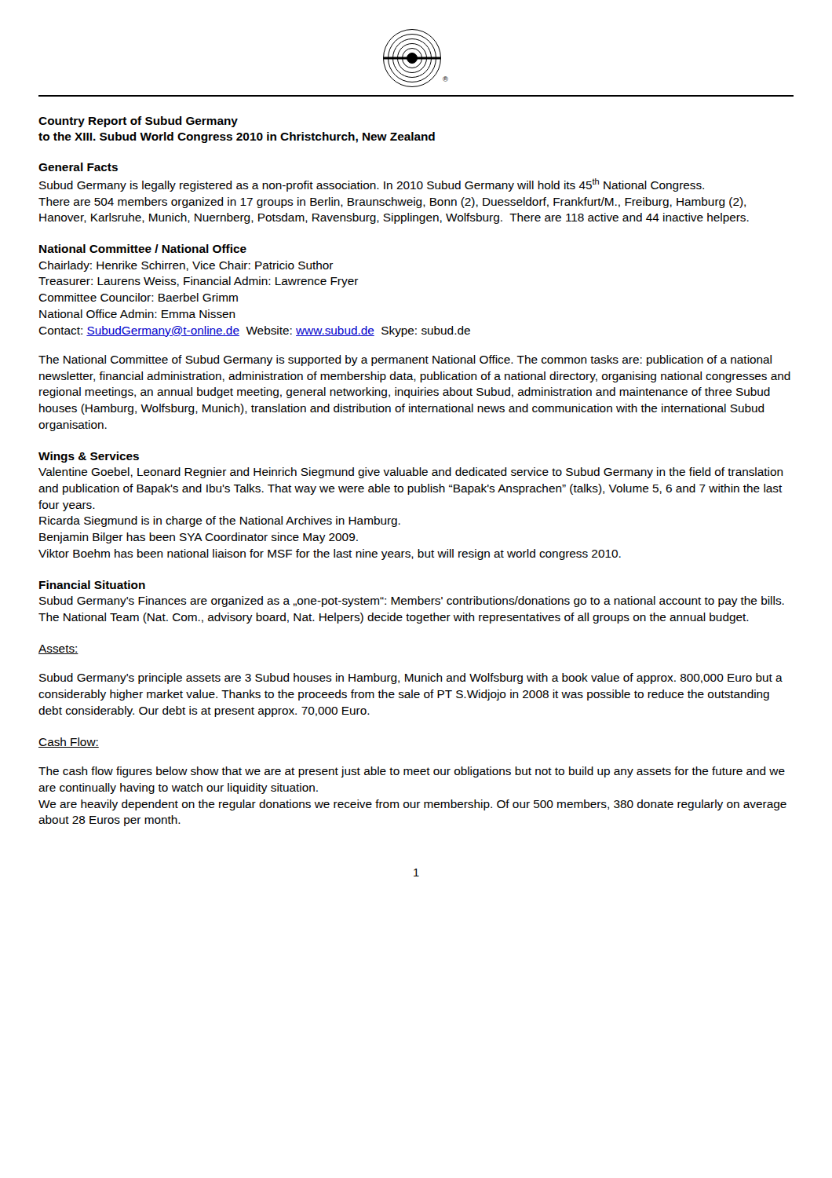®
Country Report of Subud Germany
to the XIII. Subud World Congress 2010 in Christchurch, New Zealand
General Facts
Subud Germany is legally registered as a non-profit association. In 2010 Subud Germany will hold its 45th National Congress.
There are 504 members organized in 17 groups in Berlin, Braunschweig, Bonn (2), Duesseldorf, Frankfurt/M., Freiburg, Hamburg (2), Hanover, Karlsruhe, Munich, Nuernberg, Potsdam, Ravensburg, Sipplingen, Wolfsburg. There are 118 active and 44 inactive helpers.
National Committee / National Office
Chairlady: Henrike Schirren, Vice Chair: Patricio Suthor
Treasurer: Laurens Weiss, Financial Admin: Lawrence Fryer
Committee Councilor: Baerbel Grimm
National Office Admin: Emma Nissen
Contact: SubudGermany@t-online.de Website: www.subud.de Skype: subud.de
The National Committee of Subud Germany is supported by a permanent National Office. The common tasks are: publication of a national newsletter, financial administration, administration of membership data, publication of a national directory, organising national congresses and regional meetings, an annual budget meeting, general networking, inquiries about Subud, administration and maintenance of three Subud houses (Hamburg, Wolfsburg, Munich), translation and distribution of international news and communication with the international Subud organisation.
Wings & Services
Valentine Goebel, Leonard Regnier and Heinrich Siegmund give valuable and dedicated service to Subud Germany in the field of translation and publication of Bapak's and Ibu's Talks. That way we were able to publish “Bapak's Ansprachen” (talks), Volume 5, 6 and 7 within the last four years.
Ricarda Siegmund is in charge of the National Archives in Hamburg.
Benjamin Bilger has been SYA Coordinator since May 2009.
Viktor Boehm has been national liaison for MSF for the last nine years, but will resign at world congress 2010.
Financial Situation
Subud Germany's Finances are organized as a „one-pot-system“: Members' contributions/donations go to a national account to pay the bills. The National Team (Nat. Com., advisory board, Nat. Helpers) decide together with representatives of all groups on the annual budget.
Assets:
Subud Germany's principle assets are 3 Subud houses in Hamburg, Munich and Wolfsburg with a book value of approx. 800,000 Euro but a considerably higher market value. Thanks to the proceeds from the sale of PT S.Widjojo in 2008 it was possible to reduce the outstanding debt considerably. Our debt is at present approx. 70,000 Euro.
Cash Flow:
The cash flow figures below show that we are at present just able to meet our obligations but not to build up any assets for the future and we are continually having to watch our liquidity situation.
We are heavily dependent on the regular donations we receive from our membership. Of our 500 members, 380 donate regularly on average about 28 Euros per month.
1